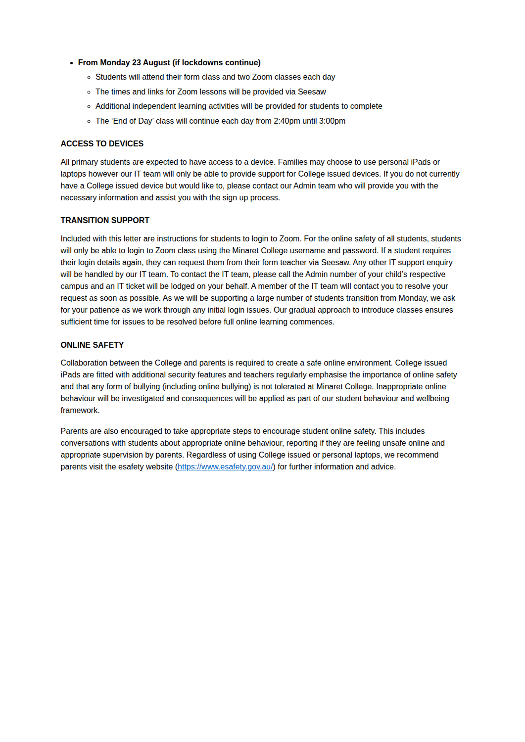From Monday 23 August (if lockdowns continue)
Students will attend their form class and two Zoom classes each day
The times and links for Zoom lessons will be provided via Seesaw
Additional independent learning activities will be provided for students to complete
The ‘End of Day’ class will continue each day from 2:40pm until 3:00pm
Access to Devices
All primary students are expected to have access to a device. Families may choose to use personal iPads or laptops however our IT team will only be able to provide support for College issued devices. If you do not currently have a College issued device but would like to, please contact our Admin team who will provide you with the necessary information and assist you with the sign up process.
Transition Support
Included with this letter are instructions for students to login to Zoom. For the online safety of all students, students will only be able to login to Zoom class using the Minaret College username and password. If a student requires their login details again, they can request them from their form teacher via Seesaw. Any other IT support enquiry will be handled by our IT team. To contact the IT team, please call the Admin number of your child’s respective campus and an IT ticket will be lodged on your behalf. A member of the IT team will contact you to resolve your request as soon as possible. As we will be supporting a large number of students transition from Monday, we ask for your patience as we work through any initial login issues. Our gradual approach to introduce classes ensures sufficient time for issues to be resolved before full online learning commences.
Online Safety
Collaboration between the College and parents is required to create a safe online environment. College issued iPads are fitted with additional security features and teachers regularly emphasise the importance of online safety and that any form of bullying (including online bullying) is not tolerated at Minaret College. Inappropriate online behaviour will be investigated and consequences will be applied as part of our student behaviour and wellbeing framework.
Parents are also encouraged to take appropriate steps to encourage student online safety. This includes conversations with students about appropriate online behaviour, reporting if they are feeling unsafe online and appropriate supervision by parents. Regardless of using College issued or personal laptops, we recommend parents visit the esafety website (https://www.esafety.gov.au/) for further information and advice.